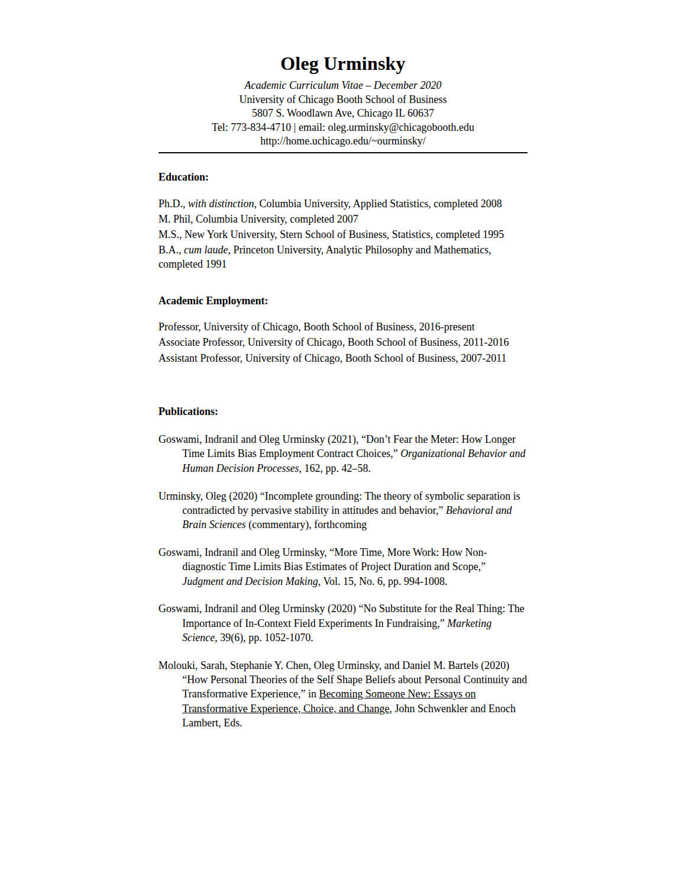Oleg Urminsky
Academic Curriculum Vitae – December 2020
University of Chicago Booth School of Business
5807 S. Woodlawn Ave, Chicago IL 60637
Tel: 773-834-4710 | email: oleg.urminsky@chicagobooth.edu
http://home.uchicago.edu/~ourminsky/
Education:
Ph.D., with distinction, Columbia University, Applied Statistics, completed 2008
M. Phil, Columbia University, completed 2007
M.S., New York University, Stern School of Business, Statistics, completed 1995
B.A., cum laude, Princeton University, Analytic Philosophy and Mathematics, completed 1991
Academic Employment:
Professor, University of Chicago, Booth School of Business, 2016-present
Associate Professor, University of Chicago, Booth School of Business, 2011-2016
Assistant Professor, University of Chicago, Booth School of Business, 2007-2011
Publications:
Goswami, Indranil and Oleg Urminsky (2021), “Don’t Fear the Meter: How Longer Time Limits Bias Employment Contract Choices,” Organizational Behavior and Human Decision Processes, 162, pp. 42–58.
Urminsky, Oleg (2020) “Incomplete grounding: The theory of symbolic separation is contradicted by pervasive stability in attitudes and behavior,” Behavioral and Brain Sciences (commentary), forthcoming
Goswami, Indranil and Oleg Urminsky, “More Time, More Work: How Non-diagnostic Time Limits Bias Estimates of Project Duration and Scope,” Judgment and Decision Making, Vol. 15, No. 6, pp. 994-1008.
Goswami, Indranil and Oleg Urminsky (2020) “No Substitute for the Real Thing: The Importance of In-Context Field Experiments In Fundraising,” Marketing Science, 39(6), pp. 1052-1070.
Molouki, Sarah, Stephanie Y. Chen, Oleg Urminsky, and Daniel M. Bartels (2020) “How Personal Theories of the Self Shape Beliefs about Personal Continuity and Transformative Experience,” in Becoming Someone New: Essays on Transformative Experience, Choice, and Change, John Schwenkler and Enoch Lambert, Eds.